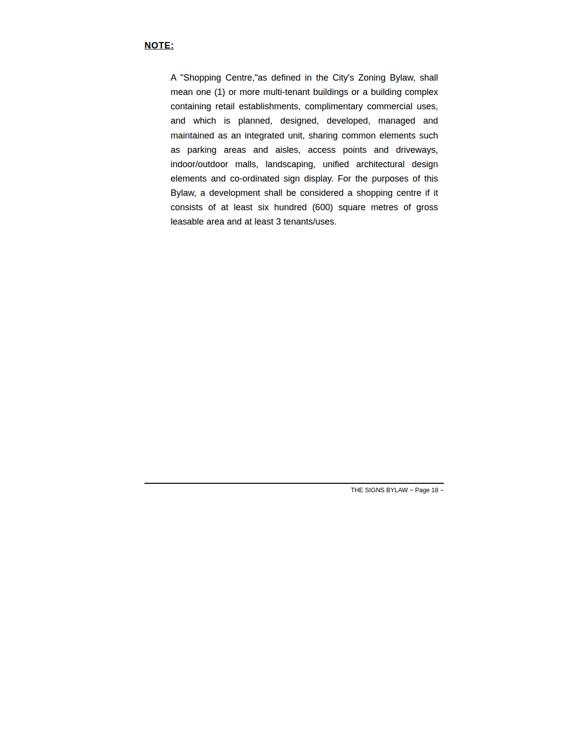NOTE:
A "Shopping Centre,"as defined in the City's Zoning Bylaw, shall mean one (1) or more multi-tenant buildings or a building complex containing retail establishments, complimentary commercial uses, and which is planned, designed, developed, managed and maintained as an integrated unit, sharing common elements such as parking areas and aisles, access points and driveways, indoor/outdoor malls, landscaping, unified architectural design elements and co-ordinated sign display. For the purposes of this Bylaw, a development shall be considered a shopping centre if it consists of at least six hundred (600) square metres of gross leasable area and at least 3 tenants/uses.
THE SIGNS BYLAW ~ Page 18 ~